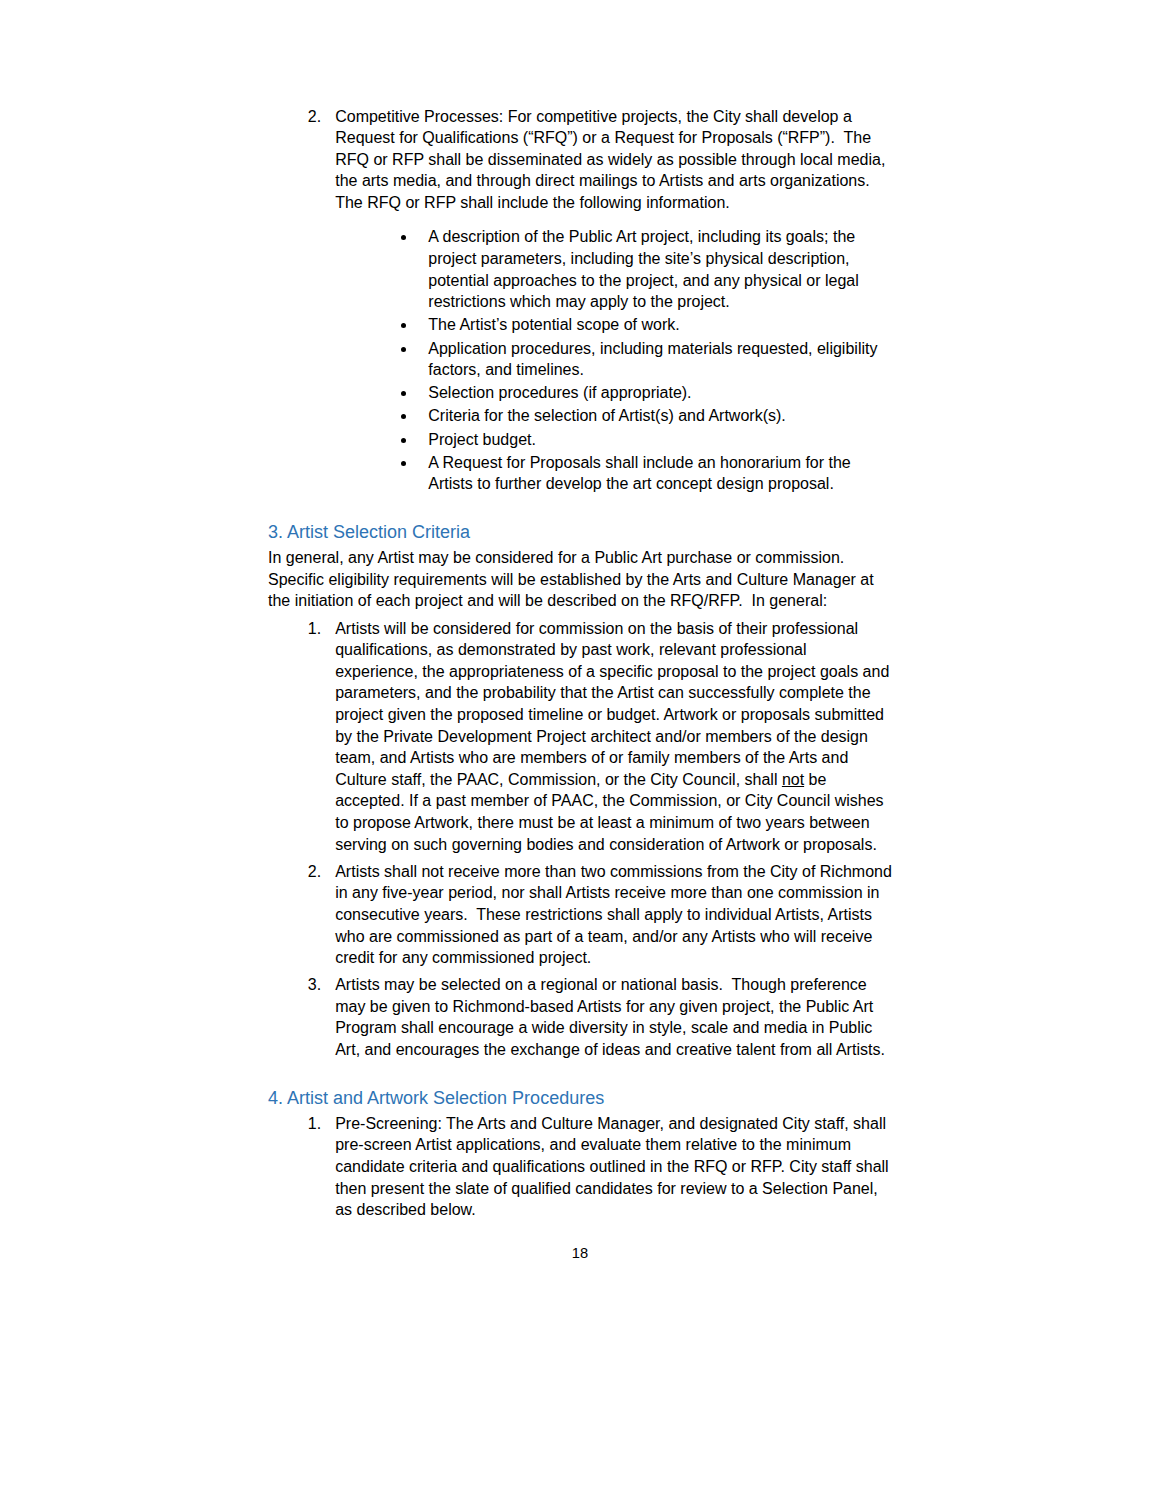Competitive Processes: For competitive projects, the City shall develop a Request for Qualifications (“RFQ”) or a Request for Proposals (“RFP”). The RFQ or RFP shall be disseminated as widely as possible through local media, the arts media, and through direct mailings to Artists and arts organizations. The RFQ or RFP shall include the following information.
A description of the Public Art project, including its goals; the project parameters, including the site’s physical description, potential approaches to the project, and any physical or legal restrictions which may apply to the project.
The Artist’s potential scope of work.
Application procedures, including materials requested, eligibility factors, and timelines.
Selection procedures (if appropriate).
Criteria for the selection of Artist(s) and Artwork(s).
Project budget.
A Request for Proposals shall include an honorarium for the Artists to further develop the art concept design proposal.
3. Artist Selection Criteria
In general, any Artist may be considered for a Public Art purchase or commission. Specific eligibility requirements will be established by the Arts and Culture Manager at the initiation of each project and will be described on the RFQ/RFP. In general:
Artists will be considered for commission on the basis of their professional qualifications, as demonstrated by past work, relevant professional experience, the appropriateness of a specific proposal to the project goals and parameters, and the probability that the Artist can successfully complete the project given the proposed timeline or budget. Artwork or proposals submitted by the Private Development Project architect and/or members of the design team, and Artists who are members of or family members of the Arts and Culture staff, the PAAC, Commission, or the City Council, shall not be accepted. If a past member of PAAC, the Commission, or City Council wishes to propose Artwork, there must be at least a minimum of two years between serving on such governing bodies and consideration of Artwork or proposals.
Artists shall not receive more than two commissions from the City of Richmond in any five-year period, nor shall Artists receive more than one commission in consecutive years. These restrictions shall apply to individual Artists, Artists who are commissioned as part of a team, and/or any Artists who will receive credit for any commissioned project.
Artists may be selected on a regional or national basis. Though preference may be given to Richmond-based Artists for any given project, the Public Art Program shall encourage a wide diversity in style, scale and media in Public Art, and encourages the exchange of ideas and creative talent from all Artists.
4. Artist and Artwork Selection Procedures
Pre-Screening: The Arts and Culture Manager, and designated City staff, shall pre-screen Artist applications, and evaluate them relative to the minimum candidate criteria and qualifications outlined in the RFQ or RFP. City staff shall then present the slate of qualified candidates for review to a Selection Panel, as described below.
18